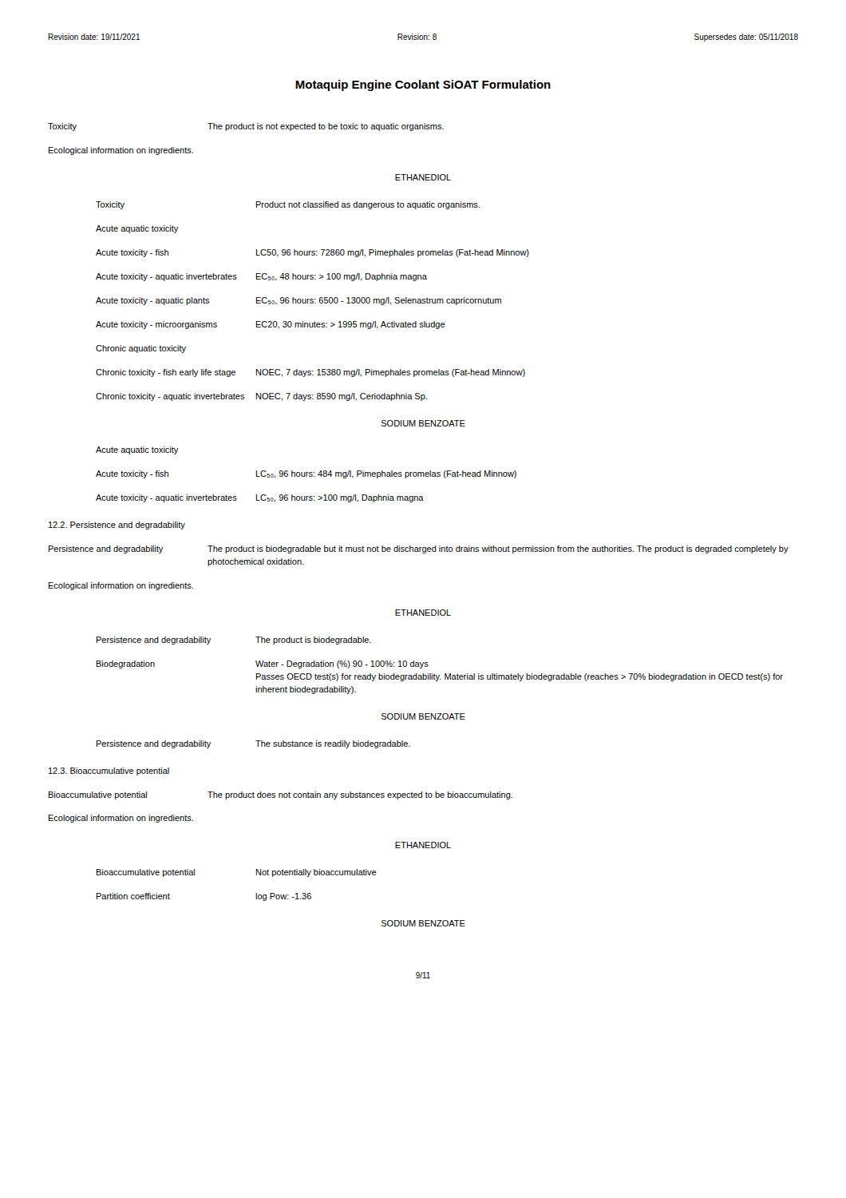Revision date: 19/11/2021 Revision: 8 Supersedes date: 05/11/2018
Motaquip Engine Coolant SiOAT Formulation
Toxicity
The product is not expected to be toxic to aquatic organisms.
Ecological information on ingredients.
ETHANEDIOL
Toxicity
Product not classified as dangerous to aquatic organisms.
Acute aquatic toxicity
Acute toxicity - fish
LC50, 96 hours: 72860 mg/l, Pimephales promelas (Fat-head Minnow)
Acute toxicity - aquatic invertebrates
EC₅₀, 48 hours: > 100 mg/l, Daphnia magna
Acute toxicity - aquatic plants
EC₅₀, 96 hours: 6500 - 13000 mg/l, Selenastrum capricornutum
Acute toxicity - microorganisms
EC20, 30 minutes: > 1995 mg/l, Activated sludge
Chronic aquatic toxicity
Chronic toxicity - fish early life stage
NOEC, 7 days: 15380 mg/l, Pimephales promelas (Fat-head Minnow)
Chronic toxicity - aquatic invertebrates
NOEC, 7 days: 8590 mg/l, Ceriodaphnia Sp.
SODIUM BENZOATE
Acute aquatic toxicity
Acute toxicity - fish
LC₅₀, 96 hours: 484 mg/l, Pimephales promelas (Fat-head Minnow)
Acute toxicity - aquatic invertebrates
LC₅₀, 96 hours: >100 mg/l, Daphnia magna
12.2. Persistence and degradability
Persistence and degradability
The product is biodegradable but it must not be discharged into drains without permission from the authorities. The product is degraded completely by photochemical oxidation.
Ecological information on ingredients.
ETHANEDIOL
Persistence and degradability
The product is biodegradable.
Biodegradation
Water - Degradation (%) 90 - 100%: 10 days
Passes OECD test(s) for ready biodegradability. Material is ultimately biodegradable (reaches > 70% biodegradation in OECD test(s) for inherent biodegradability).
SODIUM BENZOATE
Persistence and degradability
The substance is readily biodegradable.
12.3. Bioaccumulative potential
Bioaccumulative potential
The product does not contain any substances expected to be bioaccumulating.
Ecological information on ingredients.
ETHANEDIOL
Bioaccumulative potential
Not potentially bioaccumulative
Partition coefficient
log Pow: -1.36
SODIUM BENZOATE
9/11